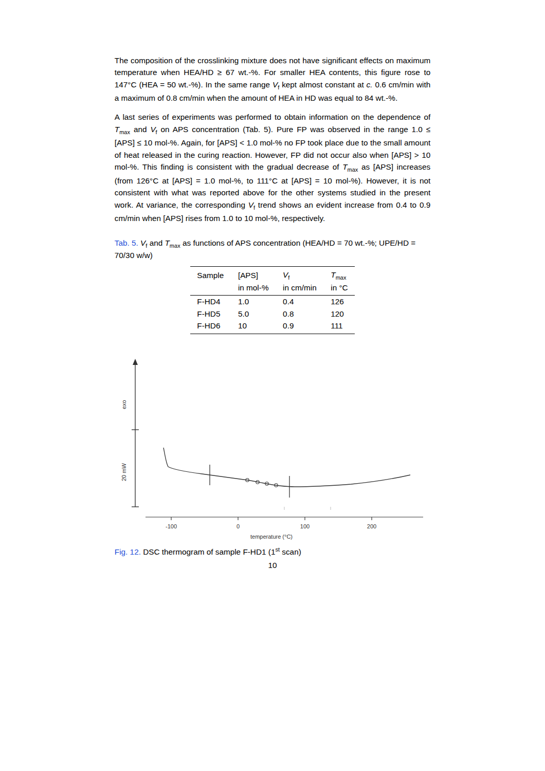The composition of the crosslinking mixture does not have significant effects on maximum temperature when HEA/HD ≥ 67 wt.-%. For smaller HEA contents, this figure rose to 147°C (HEA = 50 wt.-%). In the same range Vf kept almost constant at c. 0.6 cm/min with a maximum of 0.8 cm/min when the amount of HEA in HD was equal to 84 wt.-%.
A last series of experiments was performed to obtain information on the dependence of Tmax and Vf on APS concentration (Tab. 5). Pure FP was observed in the range 1.0 ≤ [APS] ≤ 10 mol-%. Again, for [APS] < 1.0 mol-% no FP took place due to the small amount of heat released in the curing reaction. However, FP did not occur also when [APS] > 10 mol-%. This finding is consistent with the gradual decrease of Tmax as [APS] increases (from 126°C at [APS] = 1.0 mol-%, to 111°C at [APS] = 10 mol-%). However, it is not consistent with what was reported above for the other systems studied in the present work. At variance, the corresponding Vf trend shows an evident increase from 0.4 to 0.9 cm/min when [APS] rises from 1.0 to 10 mol-%, respectively.
Tab. 5. Vf and Tmax as functions of APS concentration (HEA/HD = 70 wt.-%; UPE/HD = 70/30 w/w)
| Sample | [APS] | V f | T max |
| --- | --- | --- | --- |
| | in mol-% | in cm/min | in °C |
| F-HD4 | 1.0 | 0.4 | 126 |
| F-HD5 | 5.0 | 0.8 | 120 |
| F-HD6 | 10 | 0.9 | 111 |
exo 20 mW -100 0 100 200 temperature (°C)
Fig. 12. DSC thermogram of sample F-HD1 (1st scan)
10